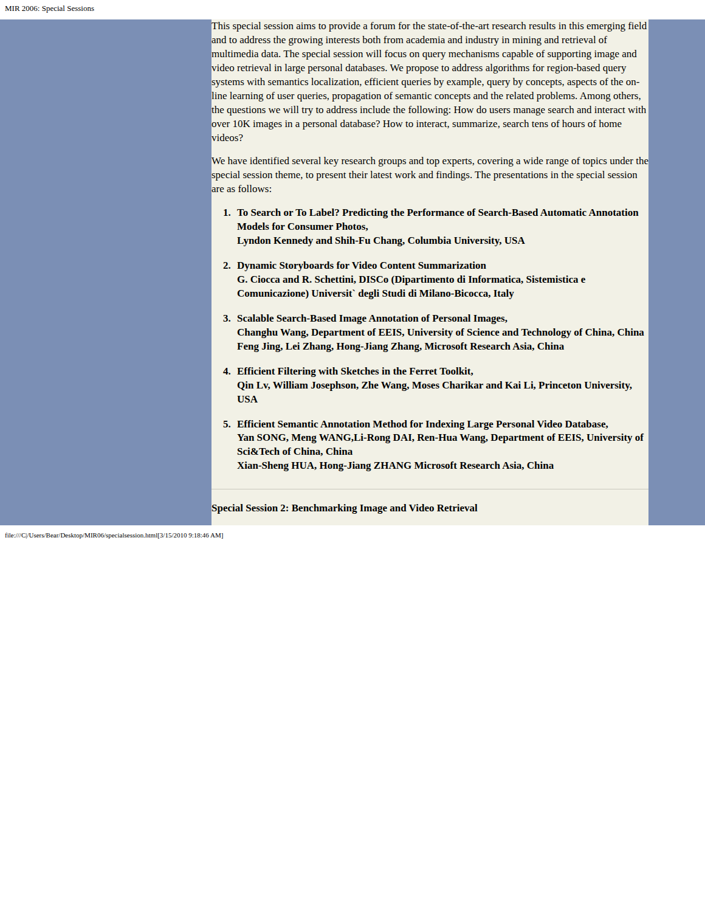MIR 2006: Special Sessions
| | This special session aims to provide a forum for the state-of-the-art research results in this emerging field and to address the growing interests both from academia and industry in mining and retrieval of multimedia data. The special session will focus on query mechanisms capable of supporting image and video retrieval in large personal databases. We propose to address algorithms for region-based query systems with semantics localization, efficient queries by example, query by concepts, aspects of the on-line learning of user queries, propagation of semantic concepts and the related problems. Among others, the questions we will try to address include the following: How do users manage search and interact with over 10K images in a personal database? How to interact, summarize, search tens of hours of home videos? We have identified several key research groups and top experts, covering a wide range of topics under the special session theme, to present their latest work and findings. The presentations in the special session are as follows: To Search or To Label? Predicting the Performance of Search-Based Automatic Annotation Models for Consumer Photos, Lyndon Kennedy and Shih-Fu Chang, Columbia University, USA Dynamic Storyboards for Video Content Summarization G. Ciocca and R. Schettini, DISCo (Dipartimento di Informatica, Sistemistica e Comunicazione) Universit` degli Studi di Milano-Bicocca, Italy Scalable Search-Based Image Annotation of Personal Images, Changhu Wang, Department of EEIS, University of Science and Technology of China, China Feng Jing, Lei Zhang, Hong-Jiang Zhang, Microsoft Research Asia, China Efficient Filtering with Sketches in the Ferret Toolkit, Qin Lv, William Josephson, Zhe Wang, Moses Charikar and Kai Li, Princeton University, USA Efficient Semantic Annotation Method for Indexing Large Personal Video Database, Yan SONG, Meng WANG,Li-Rong DAI, Ren-Hua Wang, Department of EEIS, University of Sci&Tech of China, China Xian-Sheng HUA, Hong-Jiang ZHANG Microsoft Research Asia, China Special Session 2: Benchmarking Image and Video Retrieval | |
file:///C|/Users/Bear/Desktop/MIR06/specialsession.html[3/15/2010 9:18:46 AM]